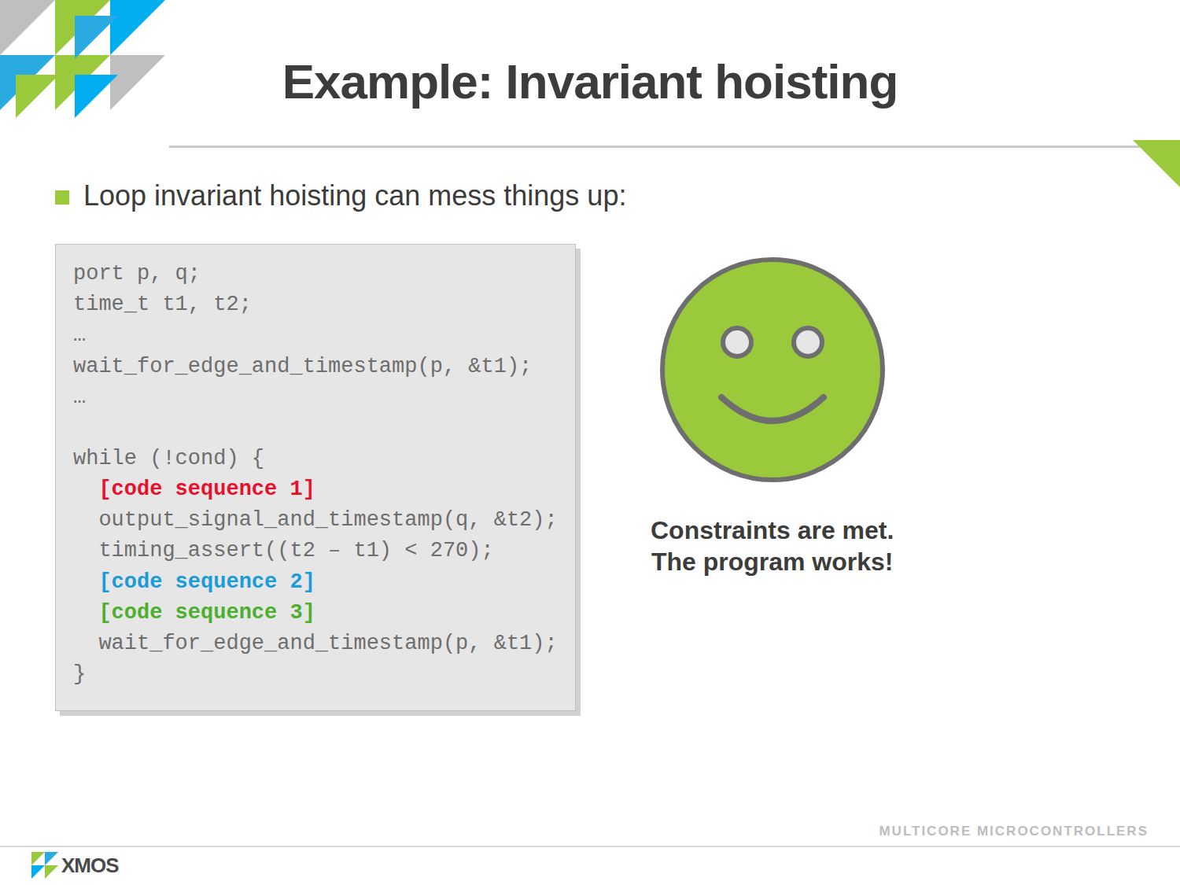Example: Invariant hoisting
Loop invariant hoisting can mess things up:
port p, q;
time_t t1, t2;
…
wait_for_edge_and_timestamp(p, &t1);
…

while (!cond) {
  [code sequence 1]
  output_signal_and_timestamp(q, &t2);
  timing_assert((t2 – t1) < 270);
  [code sequence 2]
  [code sequence 3]
  wait_for_edge_and_timestamp(p, &t1);
}
Constraints are met.
The program works!
MULTICORE MICROCONTROLLERS
XMOS